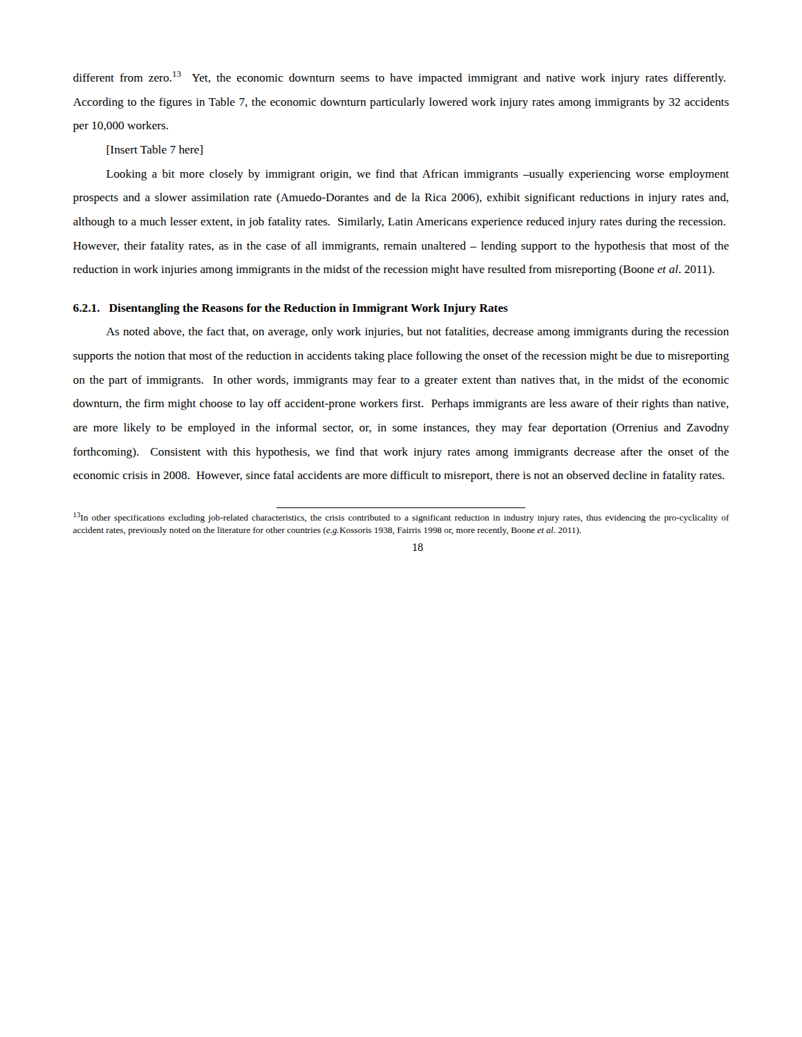different from zero.13 Yet, the economic downturn seems to have impacted immigrant and native work injury rates differently. According to the figures in Table 7, the economic downturn particularly lowered work injury rates among immigrants by 32 accidents per 10,000 workers.
[Insert Table 7 here]
Looking a bit more closely by immigrant origin, we find that African immigrants –usually experiencing worse employment prospects and a slower assimilation rate (Amuedo-Dorantes and de la Rica 2006), exhibit significant reductions in injury rates and, although to a much lesser extent, in job fatality rates. Similarly, Latin Americans experience reduced injury rates during the recession. However, their fatality rates, as in the case of all immigrants, remain unaltered – lending support to the hypothesis that most of the reduction in work injuries among immigrants in the midst of the recession might have resulted from misreporting (Boone et al. 2011).
6.2.1. Disentangling the Reasons for the Reduction in Immigrant Work Injury Rates
As noted above, the fact that, on average, only work injuries, but not fatalities, decrease among immigrants during the recession supports the notion that most of the reduction in accidents taking place following the onset of the recession might be due to misreporting on the part of immigrants. In other words, immigrants may fear to a greater extent than natives that, in the midst of the economic downturn, the firm might choose to lay off accident-prone workers first. Perhaps immigrants are less aware of their rights than native, are more likely to be employed in the informal sector, or, in some instances, they may fear deportation (Orrenius and Zavodny forthcoming). Consistent with this hypothesis, we find that work injury rates among immigrants decrease after the onset of the economic crisis in 2008. However, since fatal accidents are more difficult to misreport, there is not an observed decline in fatality rates.
13In other specifications excluding job-related characteristics, the crisis contributed to a significant reduction in industry injury rates, thus evidencing the pro-cyclicality of accident rates, previously noted on the literature for other countries (e.g. Kossoris 1938, Fairris 1998 or, more recently, Boone et al. 2011).
18